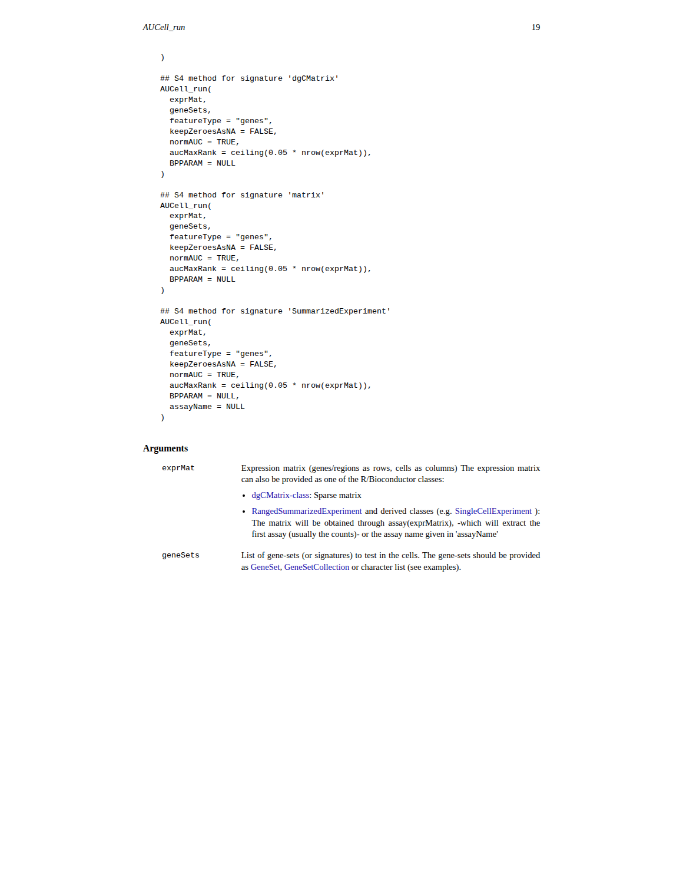AUCell_run 19
)

## S4 method for signature 'dgCMatrix'
AUCell_run(
  exprMat,
  geneSets,
  featureType = "genes",
  keepZeroesAsNA = FALSE,
  normAUC = TRUE,
  aucMaxRank = ceiling(0.05 * nrow(exprMat)),
  BPPARAM = NULL
)

## S4 method for signature 'matrix'
AUCell_run(
  exprMat,
  geneSets,
  featureType = "genes",
  keepZeroesAsNA = FALSE,
  normAUC = TRUE,
  aucMaxRank = ceiling(0.05 * nrow(exprMat)),
  BPPARAM = NULL
)

## S4 method for signature 'SummarizedExperiment'
AUCell_run(
  exprMat,
  geneSets,
  featureType = "genes",
  keepZeroesAsNA = FALSE,
  normAUC = TRUE,
  aucMaxRank = ceiling(0.05 * nrow(exprMat)),
  BPPARAM = NULL,
  assayName = NULL
)
Arguments
exprMat
Expression matrix (genes/regions as rows, cells as columns) The expression matrix can also be provided as one of the R/Bioconductor classes:
dgCMatrix-class: Sparse matrix
RangedSummarizedExperiment and derived classes (e.g. SingleCellExperiment ): The matrix will be obtained through assay(exprMatrix), -which will extract the first assay (usually the counts)- or the assay name given in 'assayName'
geneSets
List of gene-sets (or signatures) to test in the cells. The gene-sets should be provided as GeneSet, GeneSetCollection or character list (see examples).